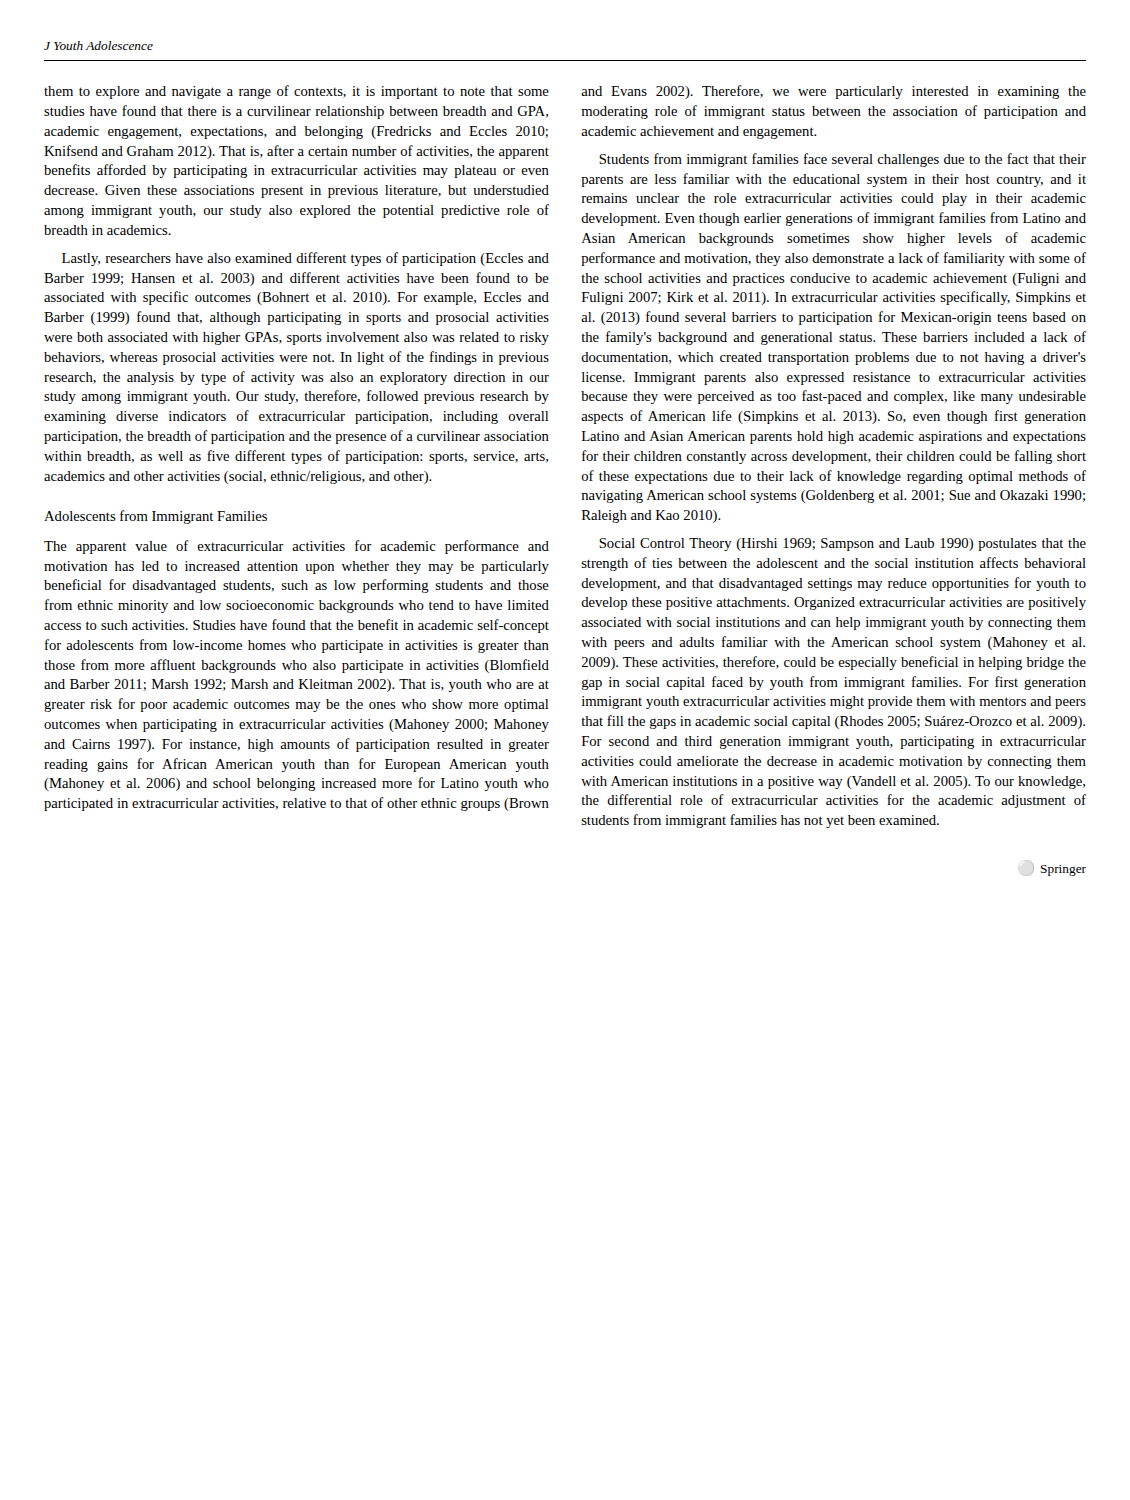J Youth Adolescence
them to explore and navigate a range of contexts, it is important to note that some studies have found that there is a curvilinear relationship between breadth and GPA, academic engagement, expectations, and belonging (Fredricks and Eccles 2010; Knifsend and Graham 2012). That is, after a certain number of activities, the apparent benefits afforded by participating in extracurricular activities may plateau or even decrease. Given these associations present in previous literature, but understudied among immigrant youth, our study also explored the potential predictive role of breadth in academics.
Lastly, researchers have also examined different types of participation (Eccles and Barber 1999; Hansen et al. 2003) and different activities have been found to be associated with specific outcomes (Bohnert et al. 2010). For example, Eccles and Barber (1999) found that, although participating in sports and prosocial activities were both associated with higher GPAs, sports involvement also was related to risky behaviors, whereas prosocial activities were not. In light of the findings in previous research, the analysis by type of activity was also an exploratory direction in our study among immigrant youth. Our study, therefore, followed previous research by examining diverse indicators of extracurricular participation, including overall participation, the breadth of participation and the presence of a curvilinear association within breadth, as well as five different types of participation: sports, service, arts, academics and other activities (social, ethnic/religious, and other).
Adolescents from Immigrant Families
The apparent value of extracurricular activities for academic performance and motivation has led to increased attention upon whether they may be particularly beneficial for disadvantaged students, such as low performing students and those from ethnic minority and low socioeconomic backgrounds who tend to have limited access to such activities. Studies have found that the benefit in academic self-concept for adolescents from low-income homes who participate in activities is greater than those from more affluent backgrounds who also participate in activities (Blomfield and Barber 2011; Marsh 1992; Marsh and Kleitman 2002). That is, youth who are at greater risk for poor academic outcomes may be the ones who show more optimal outcomes when participating in extracurricular activities (Mahoney 2000; Mahoney and Cairns 1997). For instance, high amounts of participation resulted in greater reading gains for African American youth than for European American youth (Mahoney et al. 2006) and school belonging increased more for Latino youth who participated in extracurricular activities, relative to that of other ethnic groups (Brown and Evans 2002). Therefore, we were particularly interested in examining the moderating role of immigrant status between the association of participation and academic achievement and engagement.
Students from immigrant families face several challenges due to the fact that their parents are less familiar with the educational system in their host country, and it remains unclear the role extracurricular activities could play in their academic development. Even though earlier generations of immigrant families from Latino and Asian American backgrounds sometimes show higher levels of academic performance and motivation, they also demonstrate a lack of familiarity with some of the school activities and practices conducive to academic achievement (Fuligni and Fuligni 2007; Kirk et al. 2011). In extracurricular activities specifically, Simpkins et al. (2013) found several barriers to participation for Mexican-origin teens based on the family's background and generational status. These barriers included a lack of documentation, which created transportation problems due to not having a driver's license. Immigrant parents also expressed resistance to extracurricular activities because they were perceived as too fast-paced and complex, like many undesirable aspects of American life (Simpkins et al. 2013). So, even though first generation Latino and Asian American parents hold high academic aspirations and expectations for their children constantly across development, their children could be falling short of these expectations due to their lack of knowledge regarding optimal methods of navigating American school systems (Goldenberg et al. 2001; Sue and Okazaki 1990; Raleigh and Kao 2010).
Social Control Theory (Hirshi 1969; Sampson and Laub 1990) postulates that the strength of ties between the adolescent and the social institution affects behavioral development, and that disadvantaged settings may reduce opportunities for youth to develop these positive attachments. Organized extracurricular activities are positively associated with social institutions and can help immigrant youth by connecting them with peers and adults familiar with the American school system (Mahoney et al. 2009). These activities, therefore, could be especially beneficial in helping bridge the gap in social capital faced by youth from immigrant families. For first generation immigrant youth extracurricular activities might provide them with mentors and peers that fill the gaps in academic social capital (Rhodes 2005; Suárez-Orozco et al. 2009). For second and third generation immigrant youth, participating in extracurricular activities could ameliorate the decrease in academic motivation by connecting them with American institutions in a positive way (Vandell et al. 2005). To our knowledge, the differential role of extracurricular activities for the academic adjustment of students from immigrant families has not yet been examined.
⚪Springer